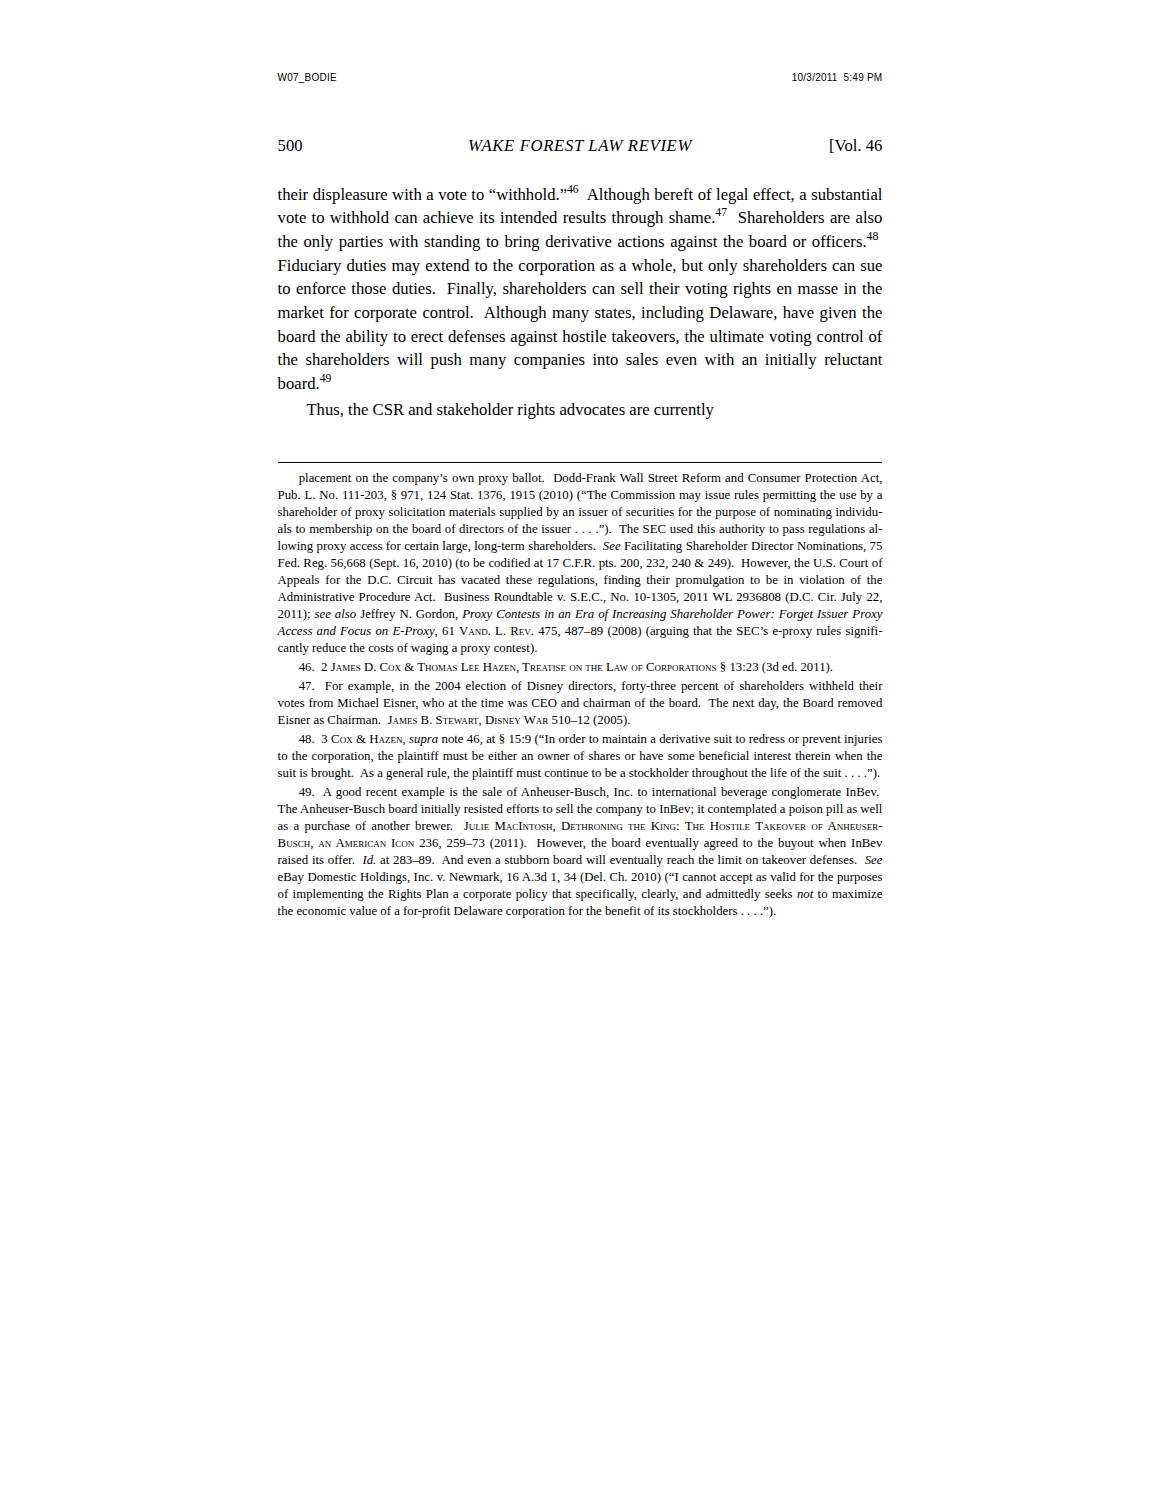W07_BODIE 10/3/2011 5:49 PM
500 WAKE FOREST LAW REVIEW [Vol. 46
their displeasure with a vote to “withhold.”46 Although bereft of legal effect, a substantial vote to withhold can achieve its intended results through shame.47 Shareholders are also the only parties with standing to bring derivative actions against the board or officers.48 Fiduciary duties may extend to the corporation as a whole, but only shareholders can sue to enforce those duties. Finally, shareholders can sell their voting rights en masse in the market for corporate control. Although many states, including Delaware, have given the board the ability to erect defenses against hostile takeovers, the ultimate voting control of the shareholders will push many companies into sales even with an initially reluctant board.49
Thus, the CSR and stakeholder rights advocates are currently
placement on the company’s own proxy ballot. Dodd-Frank Wall Street Reform and Consumer Protection Act, Pub. L. No. 111-203, § 971, 124 Stat. 1376, 1915 (2010) (“The Commission may issue rules permitting the use by a shareholder of proxy solicitation materials supplied by an issuer of securities for the purpose of nominating individuals to membership on the board of directors of the issuer . . . .”). The SEC used this authority to pass regulations allowing proxy access for certain large, long-term shareholders. See Facilitating Shareholder Director Nominations, 75 Fed. Reg. 56,668 (Sept. 16, 2010) (to be codified at 17 C.F.R. pts. 200, 232, 240 & 249). However, the U.S. Court of Appeals for the D.C. Circuit has vacated these regulations, finding their promulgation to be in violation of the Administrative Procedure Act. Business Roundtable v. S.E.C., No. 10-1305, 2011 WL 2936808 (D.C. Cir. July 22, 2011); see also Jeffrey N. Gordon, Proxy Contests in an Era of Increasing Shareholder Power: Forget Issuer Proxy Access and Focus on E-Proxy, 61 Vand. L. Rev. 475, 487–89 (2008) (arguing that the SEC’s e-proxy rules significantly reduce the costs of waging a proxy contest).
46. 2 James D. Cox & Thomas Lee Hazen, Treatise on the Law of Corporations § 13:23 (3d ed. 2011).
47. For example, in the 2004 election of Disney directors, forty-three percent of shareholders withheld their votes from Michael Eisner, who at the time was CEO and chairman of the board. The next day, the Board removed Eisner as Chairman. James B. Stewart, Disney War 510–12 (2005).
48. 3 Cox & Hazen, supra note 46, at § 15:9 (“In order to maintain a derivative suit to redress or prevent injuries to the corporation, the plaintiff must be either an owner of shares or have some beneficial interest therein when the suit is brought. As a general rule, the plaintiff must continue to be a stockholder throughout the life of the suit . . . .”).
49. A good recent example is the sale of Anheuser-Busch, Inc. to international beverage conglomerate InBev. The Anheuser-Busch board initially resisted efforts to sell the company to InBev; it contemplated a poison pill as well as a purchase of another brewer. Julie MacIntosh, Dethroning the King: The Hostile Takeover of Anheuser-Busch, an American Icon 236, 259–73 (2011). However, the board eventually agreed to the buyout when InBev raised its offer. Id. at 283–89. And even a stubborn board will eventually reach the limit on takeover defenses. See eBay Domestic Holdings, Inc. v. Newmark, 16 A.3d 1, 34 (Del. Ch. 2010) (“I cannot accept as valid for the purposes of implementing the Rights Plan a corporate policy that specifically, clearly, and admittedly seeks not to maximize the economic value of a for-profit Delaware corporation for the benefit of its stockholders . . . .”).